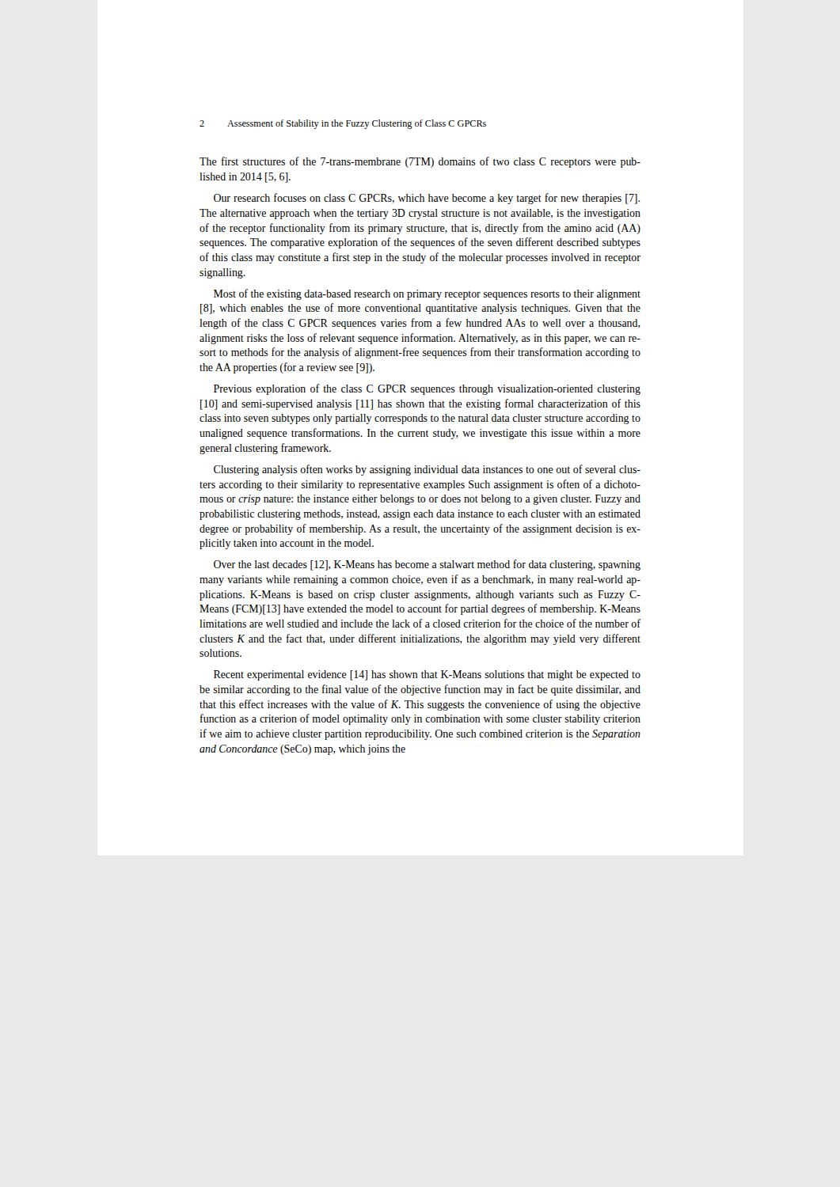2 Assessment of Stability in the Fuzzy Clustering of Class C GPCRs
The first structures of the 7-trans-membrane (7TM) domains of two class C receptors were published in 2014 [5, 6].
Our research focuses on class C GPCRs, which have become a key target for new therapies [7]. The alternative approach when the tertiary 3D crystal structure is not available, is the investigation of the receptor functionality from its primary structure, that is, directly from the amino acid (AA) sequences. The comparative exploration of the sequences of the seven different described subtypes of this class may constitute a first step in the study of the molecular processes involved in receptor signalling.
Most of the existing data-based research on primary receptor sequences resorts to their alignment [8], which enables the use of more conventional quantitative analysis techniques. Given that the length of the class C GPCR sequences varies from a few hundred AAs to well over a thousand, alignment risks the loss of relevant sequence information. Alternatively, as in this paper, we can resort to methods for the analysis of alignment-free sequences from their transformation according to the AA properties (for a review see [9]).
Previous exploration of the class C GPCR sequences through visualization-oriented clustering [10] and semi-supervised analysis [11] has shown that the existing formal characterization of this class into seven subtypes only partially corresponds to the natural data cluster structure according to unaligned sequence transformations. In the current study, we investigate this issue within a more general clustering framework.
Clustering analysis often works by assigning individual data instances to one out of several clusters according to their similarity to representative examples Such assignment is often of a dichotomous or crisp nature: the instance either belongs to or does not belong to a given cluster. Fuzzy and probabilistic clustering methods, instead, assign each data instance to each cluster with an estimated degree or probability of membership. As a result, the uncertainty of the assignment decision is explicitly taken into account in the model.
Over the last decades [12], K-Means has become a stalwart method for data clustering, spawning many variants while remaining a common choice, even if as a benchmark, in many real-world applications. K-Means is based on crisp cluster assignments, although variants such as Fuzzy C-Means (FCM)[13] have extended the model to account for partial degrees of membership. K-Means limitations are well studied and include the lack of a closed criterion for the choice of the number of clusters K and the fact that, under different initializations, the algorithm may yield very different solutions.
Recent experimental evidence [14] has shown that K-Means solutions that might be expected to be similar according to the final value of the objective function may in fact be quite dissimilar, and that this effect increases with the value of K. This suggests the convenience of using the objective function as a criterion of model optimality only in combination with some cluster stability criterion if we aim to achieve cluster partition reproducibility. One such combined criterion is the Separation and Concordance (SeCo) map, which joins the